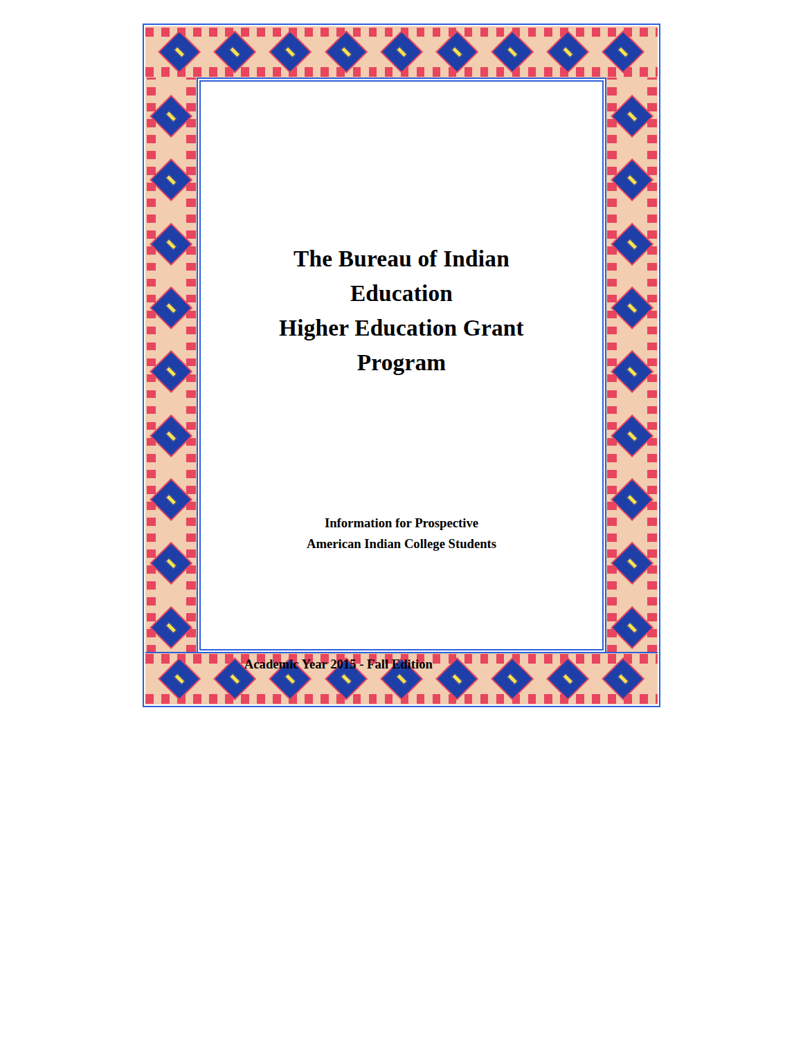The Bureau of Indian Education
Higher Education Grant Program
Information for Prospective
American Indian College Students
Academic Year 2015 - Fall Edition